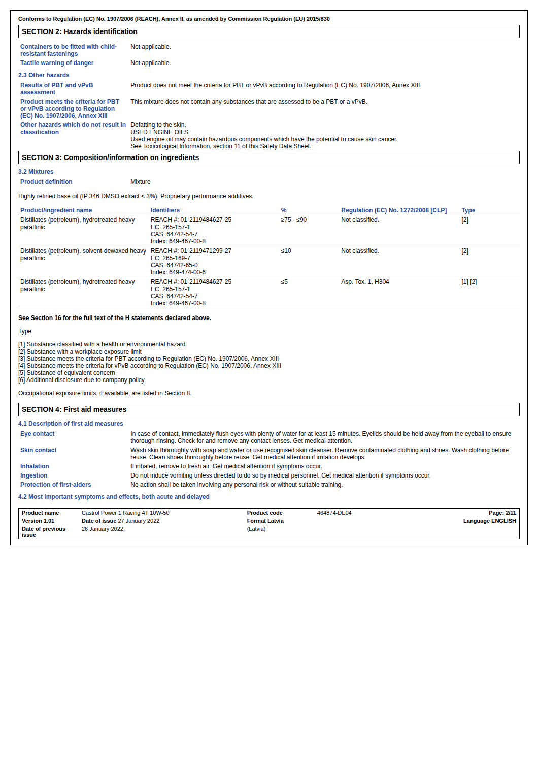Conforms to Regulation (EC) No. 1907/2006 (REACH), Annex II, as amended by Commission Regulation (EU) 2015/830
SECTION 2: Hazards identification
| Containers to be fitted with child-resistant fastenings | Not applicable. |
| Tactile warning of danger | Not applicable. |
2.3 Other hazards
| Results of PBT and vPvB assessment | Product does not meet the criteria for PBT or vPvB according to Regulation (EC) No. 1907/2006, Annex XIII. |
| Product meets the criteria for PBT or vPvB according to Regulation (EC) No. 1907/2006, Annex XIII | This mixture does not contain any substances that are assessed to be a PBT or a vPvB. |
| Other hazards which do not result in classification | Defatting to the skin. USED ENGINE OILS Used engine oil may contain hazardous components which have the potential to cause skin cancer. See Toxicological Information, section 11 of this Safety Data Sheet. |
SECTION 3: Composition/information on ingredients
3.2 Mixtures
| Product definition | Mixture |
Highly refined base oil (IP 346 DMSO extract < 3%). Proprietary performance additives.
| Product/ingredient name | Identifiers | % | Regulation (EC) No. 1272/2008 [CLP] | Type |
| --- | --- | --- | --- | --- |
| Distillates (petroleum), hydrotreated heavy paraffinic | REACH #: 01-2119484627-25 EC: 265-157-1 CAS: 64742-54-7 Index: 649-467-00-8 | ≥75 - ≤90 | Not classified. | [2] |
| Distillates (petroleum), solvent-dewaxed heavy paraffinic | REACH #: 01-2119471299-27 EC: 265-169-7 CAS: 64742-65-0 Index: 649-474-00-6 | ≤10 | Not classified. | [2] |
| Distillates (petroleum), hydrotreated heavy paraffinic | REACH #: 01-2119484627-25 EC: 265-157-1 CAS: 64742-54-7 Index: 649-467-00-8 | ≤5 | Asp. Tox. 1, H304 | [1] [2] |
See Section 16 for the full text of the H statements declared above.
Type
[1] Substance classified with a health or environmental hazard
[2] Substance with a workplace exposure limit
[3] Substance meets the criteria for PBT according to Regulation (EC) No. 1907/2006, Annex XIII
[4] Substance meets the criteria for vPvB according to Regulation (EC) No. 1907/2006, Annex XIII
[5] Substance of equivalent concern
[6] Additional disclosure due to company policy
Occupational exposure limits, if available, are listed in Section 8.
SECTION 4: First aid measures
4.1 Description of first aid measures
| Eye contact | In case of contact, immediately flush eyes with plenty of water for at least 15 minutes. Eyelids should be held away from the eyeball to ensure thorough rinsing. Check for and remove any contact lenses. Get medical attention. |
| Skin contact | Wash skin thoroughly with soap and water or use recognised skin cleanser. Remove contaminated clothing and shoes. Wash clothing before reuse. Clean shoes thoroughly before reuse. Get medical attention if irritation develops. |
| Inhalation | If inhaled, remove to fresh air. Get medical attention if symptoms occur. |
| Ingestion | Do not induce vomiting unless directed to do so by medical personnel. Get medical attention if symptoms occur. |
| Protection of first-aiders | No action shall be taken involving any personal risk or without suitable training. |
4.2 Most important symptoms and effects, both acute and delayed
| Product name | Castrol Power 1 Racing 4T 10W-50 | Product code | 464874-DE04 | Page: 2/11 |
| Version 1.01 | Date of issue 27 January 2022 | Format Latvia | | Language ENGLISH |
| Date of previous issue | 26 January 2022. | (Latvia) | |